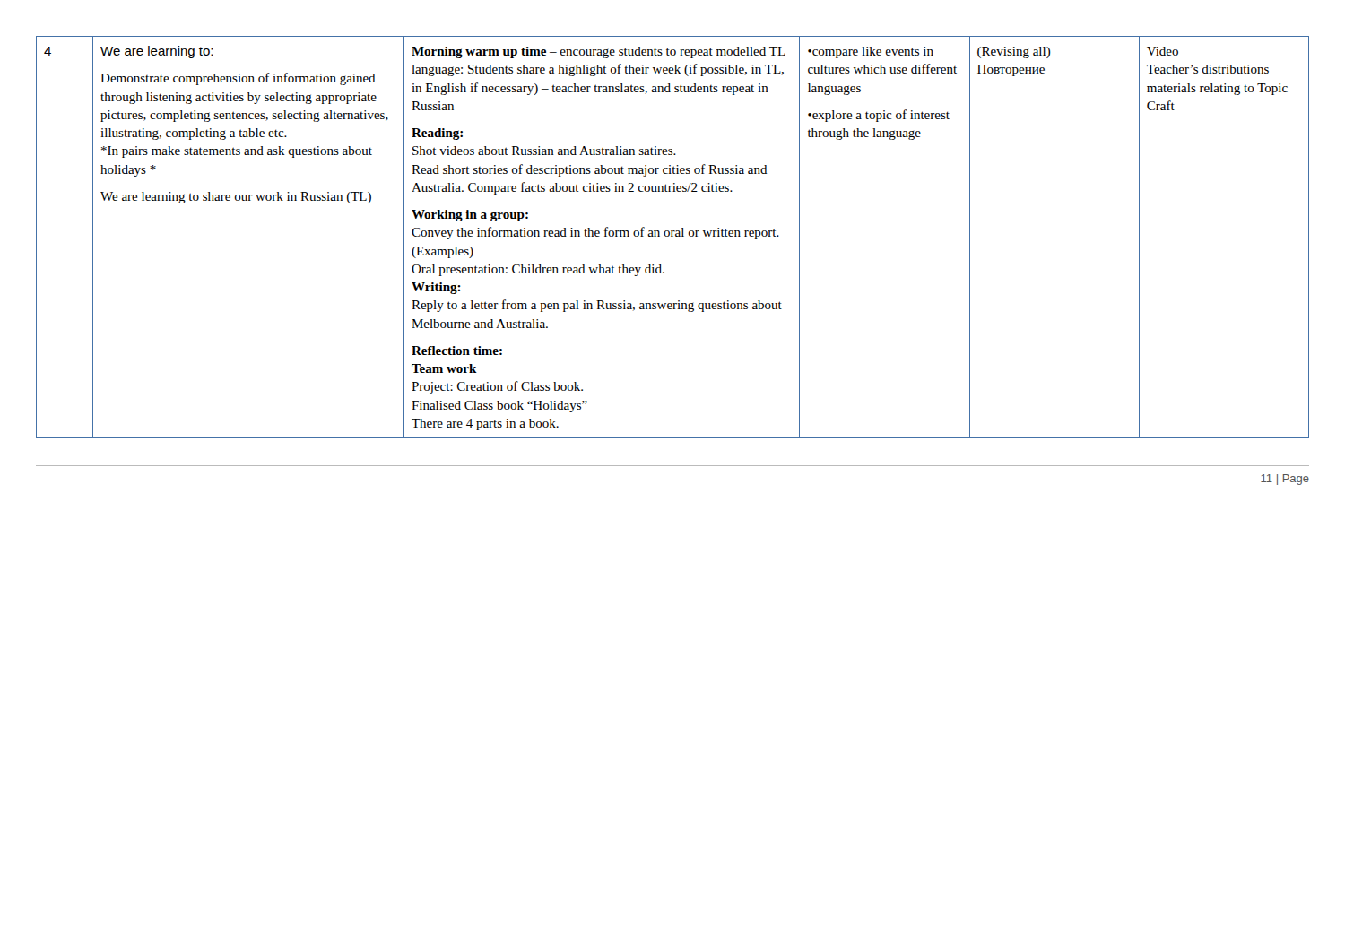| 4 | We are learning to: Demonstrate comprehension of information gained through listening activities by selecting appropriate pictures, completing sentences, selecting alternatives, illustrating, completing a table etc. *In pairs make statements and ask questions about holidays * We are learning to share our work in Russian (TL) | Morning warm up time – encourage students to repeat modelled TL language: Students share a highlight of their week (if possible, in TL, in English if necessary) – teacher translates, and students repeat in Russian Reading: Shot videos about Russian and Australian satires. Read short stories of descriptions about major cities of Russia and Australia. Compare facts about cities in 2 countries/2 cities. Working in a group: Convey the information read in the form of an oral or written report. (Examples) Oral presentation: Children read what they did. Writing: Reply to a letter from a pen pal in Russia, answering questions about Melbourne and Australia. Reflection time: Team work Project: Creation of Class book. Finalised Class book “Holidays” There are 4 parts in a book. | •compare like events in cultures which use different languages •explore a topic of interest through the language | (Revising all) Повторение | Video Teacher’s distributions materials relating to Topic Craft |
11 | Page